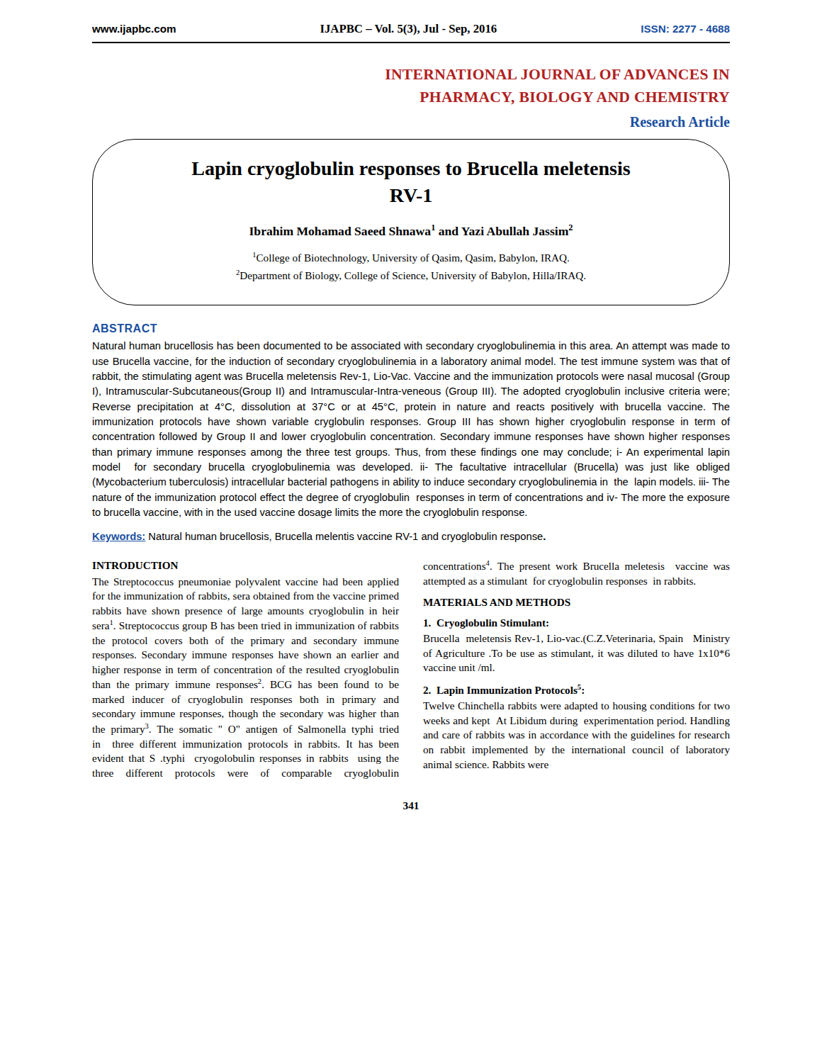www.ijapbc.com IJAPBC – Vol. 5(3), Jul - Sep, 2016 ISSN: 2277 - 4688
INTERNATIONAL JOURNAL OF ADVANCES IN
PHARMACY, BIOLOGY AND CHEMISTRY
Research Article
Lapin cryoglobulin responses to Brucella meletensis
RV-1
Ibrahim Mohamad Saeed Shnawa1 and Yazi Abullah Jassim2
1College of Biotechnology, University of Qasim, Qasim, Babylon, IRAQ.
2Department of Biology, College of Science, University of Babylon, Hilla/IRAQ.
ABSTRACT
Natural human brucellosis has been documented to be associated with secondary cryoglobulinemia in this area. An attempt was made to use Brucella vaccine, for the induction of secondary cryoglobulinemia in a laboratory animal model. The test immune system was that of rabbit, the stimulating agent was Brucella meletensis Rev-1, Lio-Vac. Vaccine and the immunization protocols were nasal mucosal (Group I), Intramuscular-Subcutaneous(Group II) and Intramuscular-Intra-veneous (Group III). The adopted cryoglobulin inclusive criteria were; Reverse precipitation at 4°C, dissolution at 37°C or at 45°C, protein in nature and reacts positively with brucella vaccine. The immunization protocols have shown variable cryglobulin responses. Group III has shown higher cryoglobulin response in term of concentration followed by Group II and lower cryoglobulin concentration. Secondary immune responses have shown higher responses than primary immune responses among the three test groups. Thus, from these findings one may conclude; i- An experimental lapin model for secondary brucella cryoglobulinemia was developed. ii- The facultative intracellular (Brucella) was just like obliged (Mycobacterium tuberculosis) intracellular bacterial pathogens in ability to induce secondary cryoglobulinemia in the lapin models. iii- The nature of the immunization protocol effect the degree of cryoglobulin responses in term of concentrations and iv- The more the exposure to brucella vaccine, with in the used vaccine dosage limits the more the cryoglobulin response.
Keywords: Natural human brucellosis, Brucella melentis vaccine RV-1 and cryoglobulin response.
Introduction
The Streptococcus pneumoniae polyvalent vaccine had been applied for the immunization of rabbits, sera obtained from the vaccine primed rabbits have shown presence of large amounts cryoglobulin in heir sera1. Streptococcus group B has been tried in immunization of rabbits the protocol covers both of the primary and secondary immune responses. Secondary immune responses have shown an earlier and higher response in term of concentration of the resulted cryoglobulin than the primary immune responses2. BCG has been found to be marked inducer of cryoglobulin responses both in primary and secondary immune responses, though the secondary was higher than the primary3. The somatic " O" antigen of Salmonella typhi tried in three different immunization protocols in rabbits. It has been evident that S .typhi cryogolobulin responses in rabbits using the three different protocols were of comparable cryoglobulin concentrations4. The present work Brucella meletesis vaccine was attempted as a stimulant for cryoglobulin responses in rabbits.
Materials and Methods
1. Cryoglobulin Stimulant:
Brucella meletensis Rev-1, Lio-vac.(C.Z.Veterinaria, Spain Ministry of Agriculture .To be use as stimulant, it was diluted to have 1x10*6 vaccine unit /ml.
2. Lapin Immunization Protocols5:
Twelve Chinchella rabbits were adapted to housing conditions for two weeks and kept At Libidum during experimentation period. Handling and care of rabbits was in accordance with the guidelines for research on rabbit implemented by the international council of laboratory animal science. Rabbits were
341